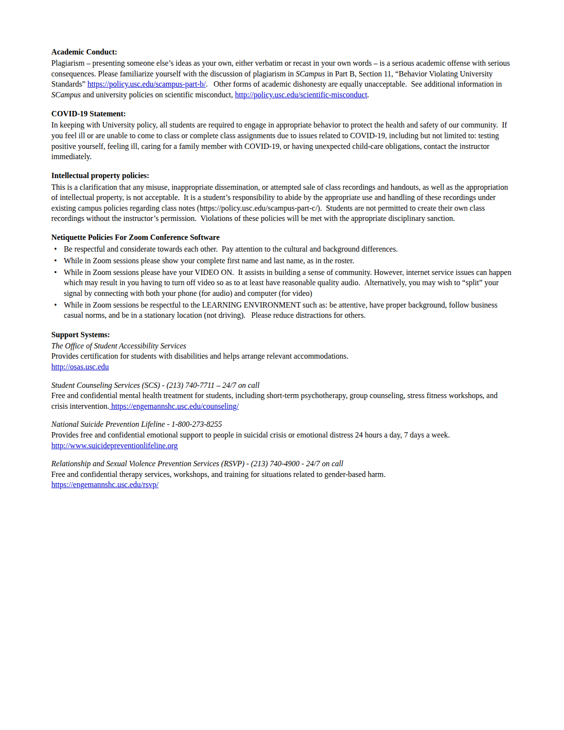Academic Conduct:
Plagiarism – presenting someone else’s ideas as your own, either verbatim or recast in your own words – is a serious academic offense with serious consequences. Please familiarize yourself with the discussion of plagiarism in SCampus in Part B, Section 11, “Behavior Violating University Standards” https://policy.usc.edu/scampus-part-b/. Other forms of academic dishonesty are equally unacceptable. See additional information in SCampus and university policies on scientific misconduct, http://policy.usc.edu/scientific-misconduct.
COVID-19 Statement:
In keeping with University policy, all students are required to engage in appropriate behavior to protect the health and safety of our community. If you feel ill or are unable to come to class or complete class assignments due to issues related to COVID-19, including but not limited to: testing positive yourself, feeling ill, caring for a family member with COVID-19, or having unexpected child-care obligations, contact the instructor immediately.
Intellectual property policies:
This is a clarification that any misuse, inappropriate dissemination, or attempted sale of class recordings and handouts, as well as the appropriation of intellectual property, is not acceptable. It is a student’s responsibility to abide by the appropriate use and handling of these recordings under existing campus policies regarding class notes (https://policy.usc.edu/scampus-part-c/). Students are not permitted to create their own class recordings without the instructor’s permission. Violations of these policies will be met with the appropriate disciplinary sanction.
Netiquette Policies For Zoom Conference Software
Be respectful and considerate towards each other. Pay attention to the cultural and background differences.
While in Zoom sessions please show your complete first name and last name, as in the roster.
While in Zoom sessions please have your VIDEO ON. It assists in building a sense of community. However, internet service issues can happen which may result in you having to turn off video so as to at least have reasonable quality audio. Alternatively, you may wish to “split” your signal by connecting with both your phone (for audio) and computer (for video)
While in Zoom sessions be respectful to the LEARNING ENVIRONMENT such as: be attentive, have proper background, follow business casual norms, and be in a stationary location (not driving). Please reduce distractions for others.
Support Systems:
The Office of Student Accessibility Services
Provides certification for students with disabilities and helps arrange relevant accommodations.
http://osas.usc.edu
Student Counseling Services (SCS) - (213) 740-7711 – 24/7 on call
Free and confidential mental health treatment for students, including short-term psychotherapy, group counseling, stress fitness workshops, and crisis intervention. https://engemannshc.usc.edu/counseling/
National Suicide Prevention Lifeline - 1-800-273-8255
Provides free and confidential emotional support to people in suicidal crisis or emotional distress 24 hours a day, 7 days a week. http://www.suicidepreventionlifeline.org
Relationship and Sexual Violence Prevention Services (RSVP) - (213) 740-4900 - 24/7 on call
Free and confidential therapy services, workshops, and training for situations related to gender-based harm.
https://engemannshc.usc.edu/rsvp/